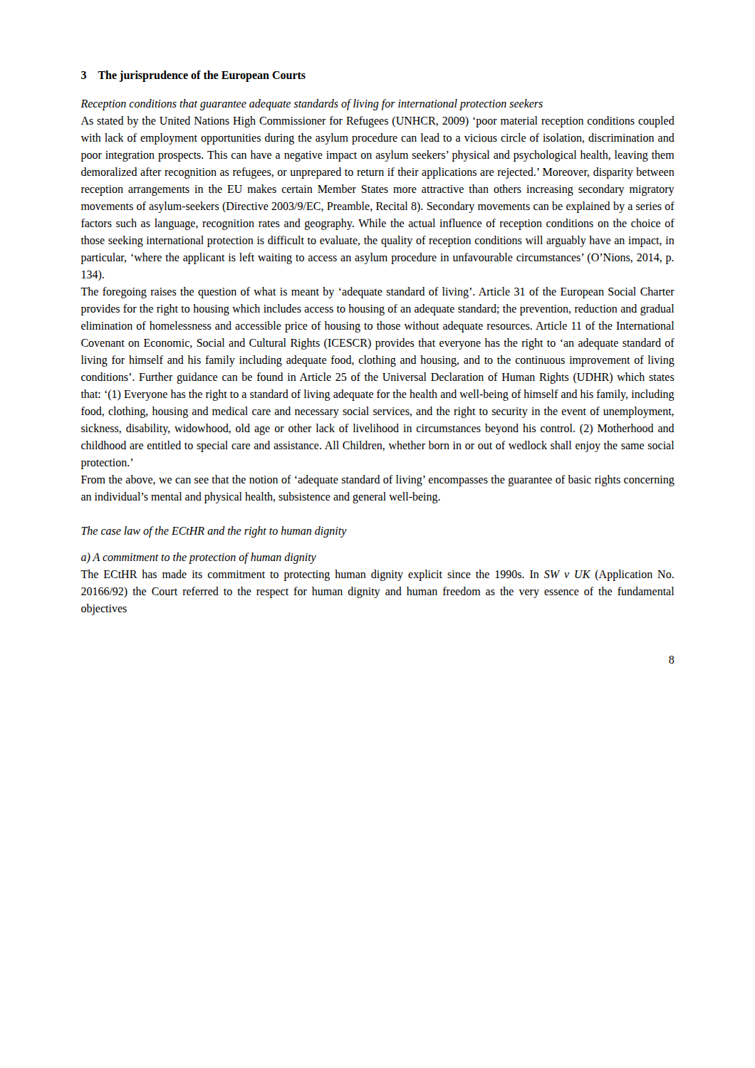3 The jurisprudence of the European Courts
Reception conditions that guarantee adequate standards of living for international protection seekers
As stated by the United Nations High Commissioner for Refugees (UNHCR, 2009) ‘poor material reception conditions coupled with lack of employment opportunities during the asylum procedure can lead to a vicious circle of isolation, discrimination and poor integration prospects. This can have a negative impact on asylum seekers’ physical and psychological health, leaving them demoralized after recognition as refugees, or unprepared to return if their applications are rejected.’ Moreover, disparity between reception arrangements in the EU makes certain Member States more attractive than others increasing secondary migratory movements of asylum-seekers (Directive 2003/9/EC, Preamble, Recital 8). Secondary movements can be explained by a series of factors such as language, recognition rates and geography. While the actual influence of reception conditions on the choice of those seeking international protection is difficult to evaluate, the quality of reception conditions will arguably have an impact, in particular, ‘where the applicant is left waiting to access an asylum procedure in unfavourable circumstances’ (O’Nions, 2014, p. 134).
The foregoing raises the question of what is meant by ‘adequate standard of living’. Article 31 of the European Social Charter provides for the right to housing which includes access to housing of an adequate standard; the prevention, reduction and gradual elimination of homelessness and accessible price of housing to those without adequate resources. Article 11 of the International Covenant on Economic, Social and Cultural Rights (ICESCR) provides that everyone has the right to ‘an adequate standard of living for himself and his family including adequate food, clothing and housing, and to the continuous improvement of living conditions’. Further guidance can be found in Article 25 of the Universal Declaration of Human Rights (UDHR) which states that: ‘(1) Everyone has the right to a standard of living adequate for the health and well-being of himself and his family, including food, clothing, housing and medical care and necessary social services, and the right to security in the event of unemployment, sickness, disability, widowhood, old age or other lack of livelihood in circumstances beyond his control. (2) Motherhood and childhood are entitled to special care and assistance. All Children, whether born in or out of wedlock shall enjoy the same social protection.’
From the above, we can see that the notion of ‘adequate standard of living’ encompasses the guarantee of basic rights concerning an individual’s mental and physical health, subsistence and general well-being.
The case law of the ECtHR and the right to human dignity
a) A commitment to the protection of human dignity
The ECtHR has made its commitment to protecting human dignity explicit since the 1990s. In SW v UK (Application No. 20166/92) the Court referred to the respect for human dignity and human freedom as the very essence of the fundamental objectives
8